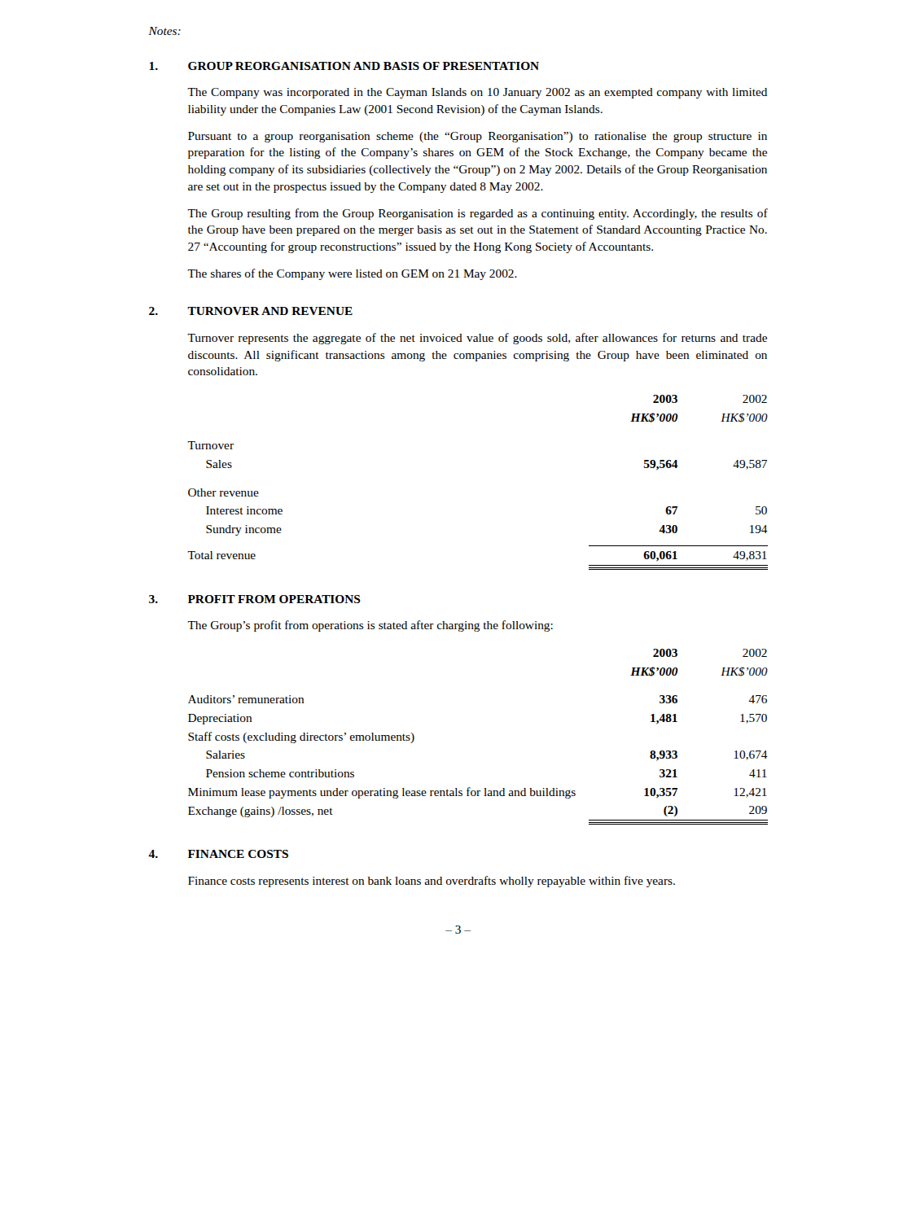Notes:
1. GROUP REORGANISATION AND BASIS OF PRESENTATION
The Company was incorporated in the Cayman Islands on 10 January 2002 as an exempted company with limited liability under the Companies Law (2001 Second Revision) of the Cayman Islands.
Pursuant to a group reorganisation scheme (the “Group Reorganisation”) to rationalise the group structure in preparation for the listing of the Company’s shares on GEM of the Stock Exchange, the Company became the holding company of its subsidiaries (collectively the “Group”) on 2 May 2002. Details of the Group Reorganisation are set out in the prospectus issued by the Company dated 8 May 2002.
The Group resulting from the Group Reorganisation is regarded as a continuing entity. Accordingly, the results of the Group have been prepared on the merger basis as set out in the Statement of Standard Accounting Practice No. 27 “Accounting for group reconstructions” issued by the Hong Kong Society of Accountants.
The shares of the Company were listed on GEM on 21 May 2002.
2. TURNOVER AND REVENUE
Turnover represents the aggregate of the net invoiced value of goods sold, after allowances for returns and trade discounts. All significant transactions among the companies comprising the Group have been eliminated on consolidation.
| | 2003 | 2002 |
| | HK$’000 | HK$’000 |
| Turnover | | |
| Sales | 59,564 | 49,587 |
| Other revenue | | |
| Interest income | 67 | 50 |
| Sundry income | 430 | 194 |
| Total revenue | 60,061 | 49,831 |
3. PROFIT FROM OPERATIONS
The Group’s profit from operations is stated after charging the following:
| | 2003 | 2002 |
| | HK$’000 | HK$’000 |
| Auditors’ remuneration | 336 | 476 |
| Depreciation | 1,481 | 1,570 |
| Staff costs (excluding directors’ emoluments) | | |
| Salaries | 8,933 | 10,674 |
| Pension scheme contributions | 321 | 411 |
| Minimum lease payments under operating lease rentals for land and buildings | 10,357 | 12,421 |
| Exchange (gains) /losses, net | (2) | 209 |
4. FINANCE COSTS
Finance costs represents interest on bank loans and overdrafts wholly repayable within five years.
– 3 –